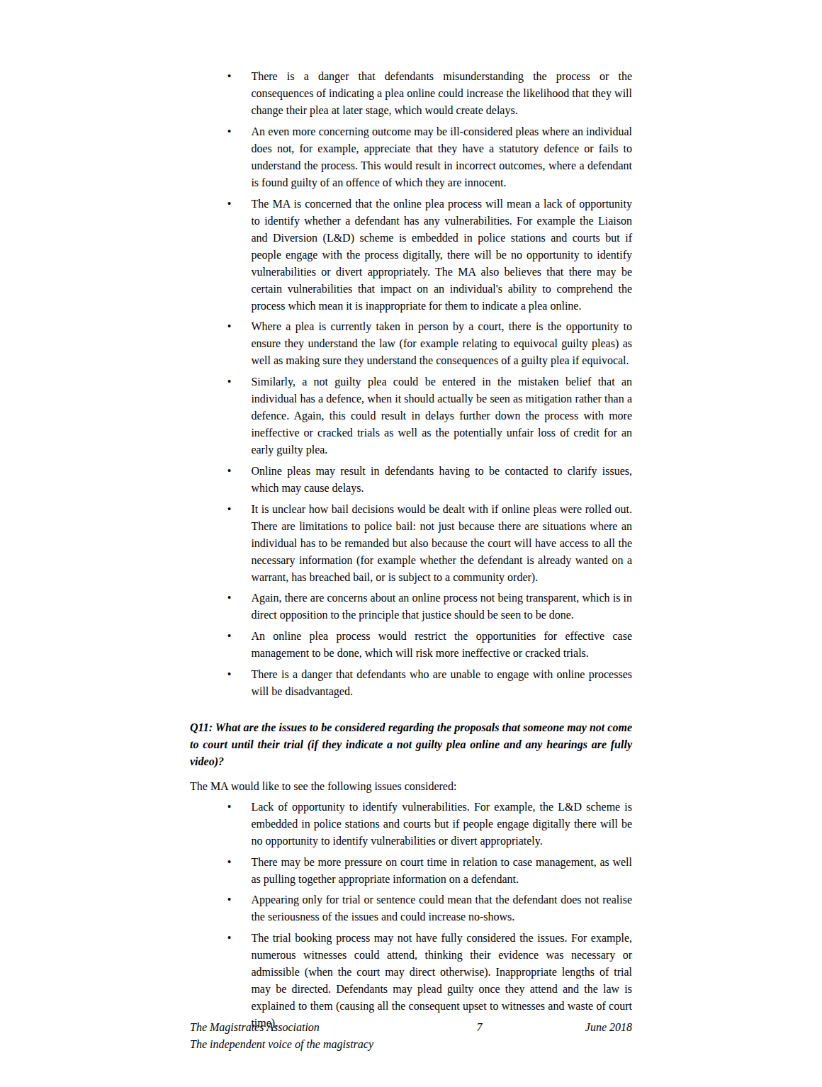There is a danger that defendants misunderstanding the process or the consequences of indicating a plea online could increase the likelihood that they will change their plea at later stage, which would create delays.
An even more concerning outcome may be ill-considered pleas where an individual does not, for example, appreciate that they have a statutory defence or fails to understand the process. This would result in incorrect outcomes, where a defendant is found guilty of an offence of which they are innocent.
The MA is concerned that the online plea process will mean a lack of opportunity to identify whether a defendant has any vulnerabilities. For example the Liaison and Diversion (L&D) scheme is embedded in police stations and courts but if people engage with the process digitally, there will be no opportunity to identify vulnerabilities or divert appropriately. The MA also believes that there may be certain vulnerabilities that impact on an individual's ability to comprehend the process which mean it is inappropriate for them to indicate a plea online.
Where a plea is currently taken in person by a court, there is the opportunity to ensure they understand the law (for example relating to equivocal guilty pleas) as well as making sure they understand the consequences of a guilty plea if equivocal.
Similarly, a not guilty plea could be entered in the mistaken belief that an individual has a defence, when it should actually be seen as mitigation rather than a defence. Again, this could result in delays further down the process with more ineffective or cracked trials as well as the potentially unfair loss of credit for an early guilty plea.
Online pleas may result in defendants having to be contacted to clarify issues, which may cause delays.
It is unclear how bail decisions would be dealt with if online pleas were rolled out. There are limitations to police bail: not just because there are situations where an individual has to be remanded but also because the court will have access to all the necessary information (for example whether the defendant is already wanted on a warrant, has breached bail, or is subject to a community order).
Again, there are concerns about an online process not being transparent, which is in direct opposition to the principle that justice should be seen to be done.
An online plea process would restrict the opportunities for effective case management to be done, which will risk more ineffective or cracked trials.
There is a danger that defendants who are unable to engage with online processes will be disadvantaged.
Q11: What are the issues to be considered regarding the proposals that someone may not come to court until their trial (if they indicate a not guilty plea online and any hearings are fully video)?
The MA would like to see the following issues considered:
Lack of opportunity to identify vulnerabilities. For example, the L&D scheme is embedded in police stations and courts but if people engage digitally there will be no opportunity to identify vulnerabilities or divert appropriately.
There may be more pressure on court time in relation to case management, as well as pulling together appropriate information on a defendant.
Appearing only for trial or sentence could mean that the defendant does not realise the seriousness of the issues and could increase no-shows.
The trial booking process may not have fully considered the issues. For example, numerous witnesses could attend, thinking their evidence was necessary or admissible (when the court may direct otherwise). Inappropriate lengths of trial may be directed. Defendants may plead guilty once they attend and the law is explained to them (causing all the consequent upset to witnesses and waste of court time).
The Magistrates Association
The independent voice of the magistracy
7
June 2018